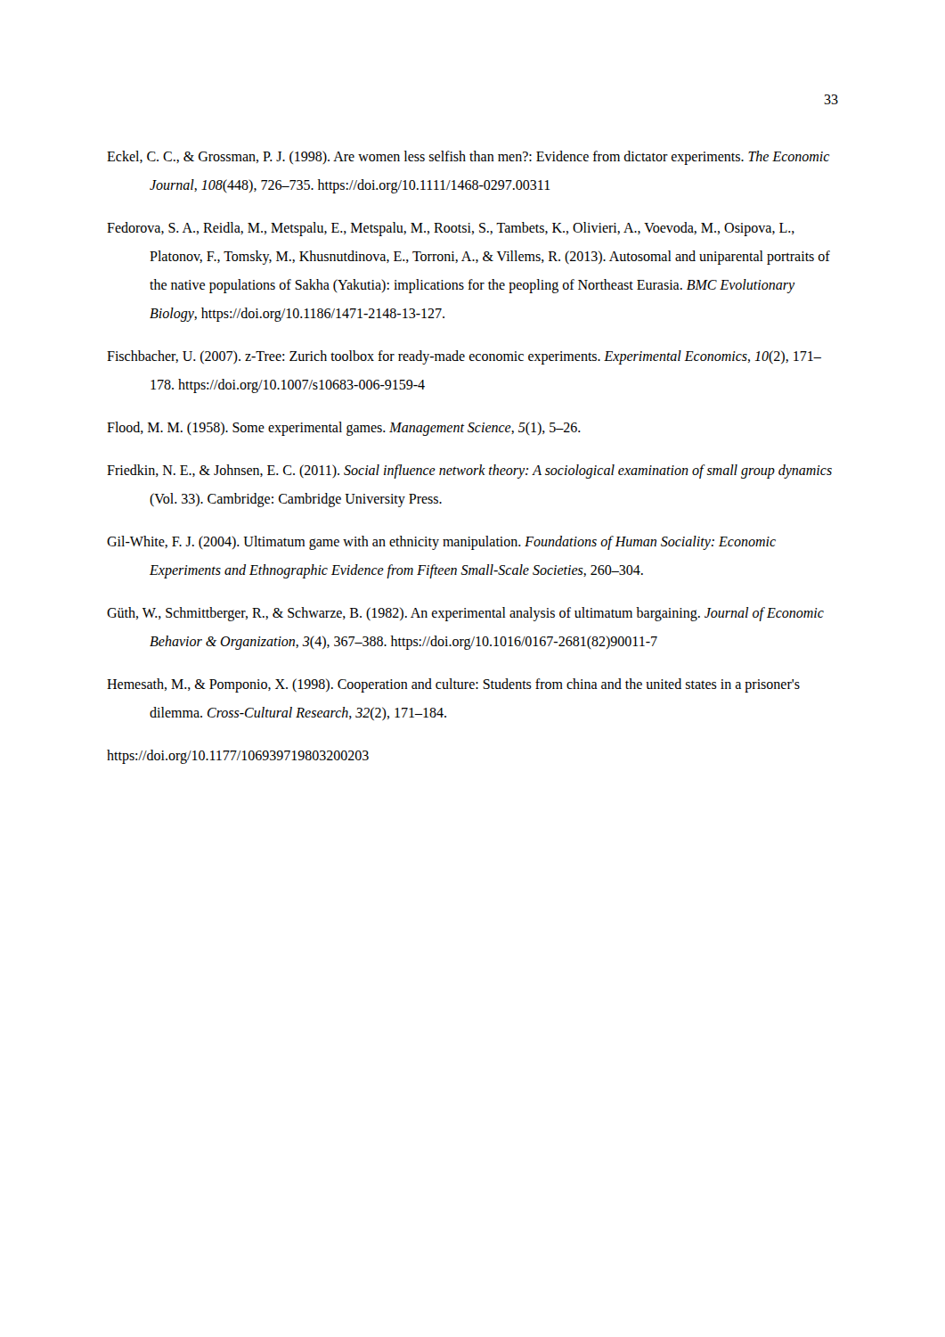33
Eckel, C. C., & Grossman, P. J. (1998). Are women less selfish than men?: Evidence from dictator experiments. The Economic Journal, 108(448), 726–735. https://doi.org/10.1111/1468-0297.00311
Fedorova, S. A., Reidla, M., Metspalu, E., Metspalu, M., Rootsi, S., Tambets, K., Olivieri, A., Voevoda, M., Osipova, L., Platonov, F., Tomsky, M., Khusnutdinova, E., Torroni, A., & Villems, R. (2013). Autosomal and uniparental portraits of the native populations of Sakha (Yakutia): implications for the peopling of Northeast Eurasia. BMC Evolutionary Biology, https://doi.org/10.1186/1471-2148-13-127.
Fischbacher, U. (2007). z-Tree: Zurich toolbox for ready-made economic experiments. Experimental Economics, 10(2), 171–178. https://doi.org/10.1007/s10683-006-9159-4
Flood, M. M. (1958). Some experimental games. Management Science, 5(1), 5–26.
Friedkin, N. E., & Johnsen, E. C. (2011). Social influence network theory: A sociological examination of small group dynamics (Vol. 33). Cambridge: Cambridge University Press.
Gil-White, F. J. (2004). Ultimatum game with an ethnicity manipulation. Foundations of Human Sociality: Economic Experiments and Ethnographic Evidence from Fifteen Small-Scale Societies, 260–304.
Güth, W., Schmittberger, R., & Schwarze, B. (1982). An experimental analysis of ultimatum bargaining. Journal of Economic Behavior & Organization, 3(4), 367–388. https://doi.org/10.1016/0167-2681(82)90011-7
Hemesath, M., & Pomponio, X. (1998). Cooperation and culture: Students from china and the united states in a prisoner's dilemma. Cross-Cultural Research, 32(2), 171–184.
https://doi.org/10.1177/106939719803200203